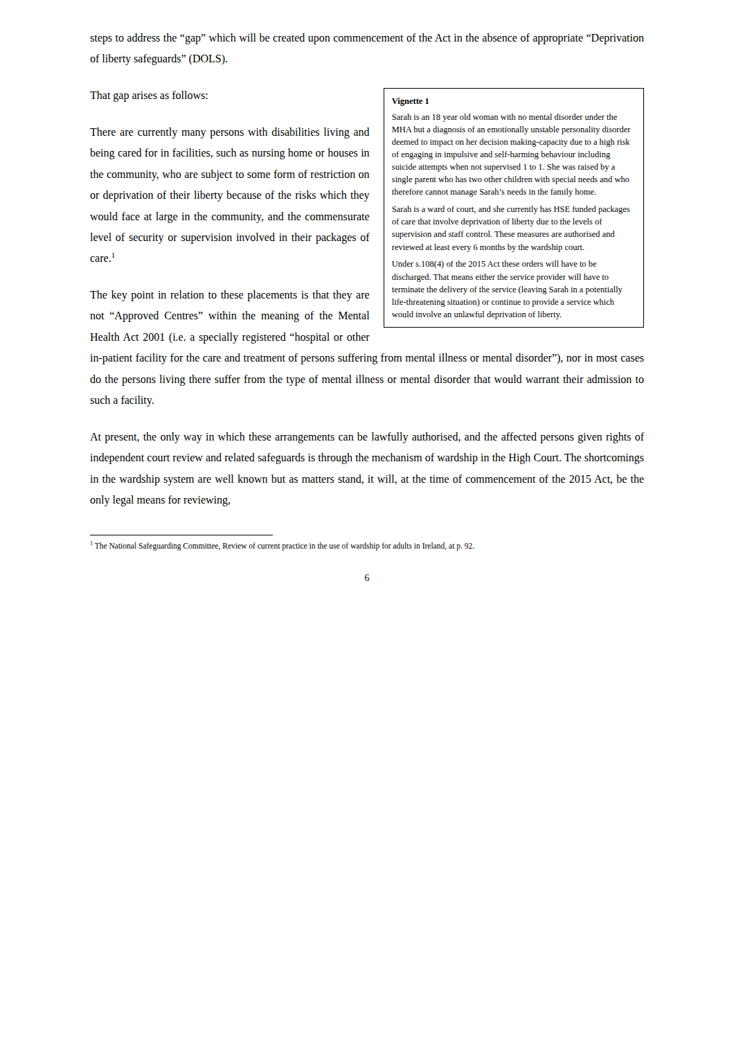steps to address the “gap” which will be created upon commencement of the Act in the absence of appropriate “Deprivation of liberty safeguards” (DOLS).
Vignette 1
Sarah is an 18 year old woman with no mental disorder under the MHA but a diagnosis of an emotionally unstable personality disorder deemed to impact on her decision making-capacity due to a high risk of engaging in impulsive and self-harming behaviour including suicide attempts when not supervised 1 to 1. She was raised by a single parent who has two other children with special needs and who therefore cannot manage Sarah’s needs in the family home.
Sarah is a ward of court, and she currently has HSE funded packages of care that involve deprivation of liberty due to the levels of supervision and staff control. These measures are authorised and reviewed at least every 6 months by the wardship court.
Under s.108(4) of the 2015 Act these orders will have to be discharged. That means either the service provider will have to terminate the delivery of the service (leaving Sarah in a potentially life-threatening situation) or continue to provide a service which would involve an unlawful deprivation of liberty.
That gap arises as follows:
There are currently many persons with disabilities living and being cared for in facilities, such as nursing home or houses in the community, who are subject to some form of restriction on or deprivation of their liberty because of the risks which they would face at large in the community, and the commensurate level of security or supervision involved in their packages of care.1
The key point in relation to these placements is that they are not “Approved Centres” within the meaning of the Mental Health Act 2001 (i.e. a specially registered “hospital or other in-patient facility for the care and treatment of persons suffering from mental illness or mental disorder”), nor in most cases do the persons living there suffer from the type of mental illness or mental disorder that would warrant their admission to such a facility.
At present, the only way in which these arrangements can be lawfully authorised, and the affected persons given rights of independent court review and related safeguards is through the mechanism of wardship in the High Court. The shortcomings in the wardship system are well known but as matters stand, it will, at the time of commencement of the 2015 Act, be the only legal means for reviewing,
1 The National Safeguarding Committee, Review of current practice in the use of wardship for adults in Ireland, at p. 92.
6